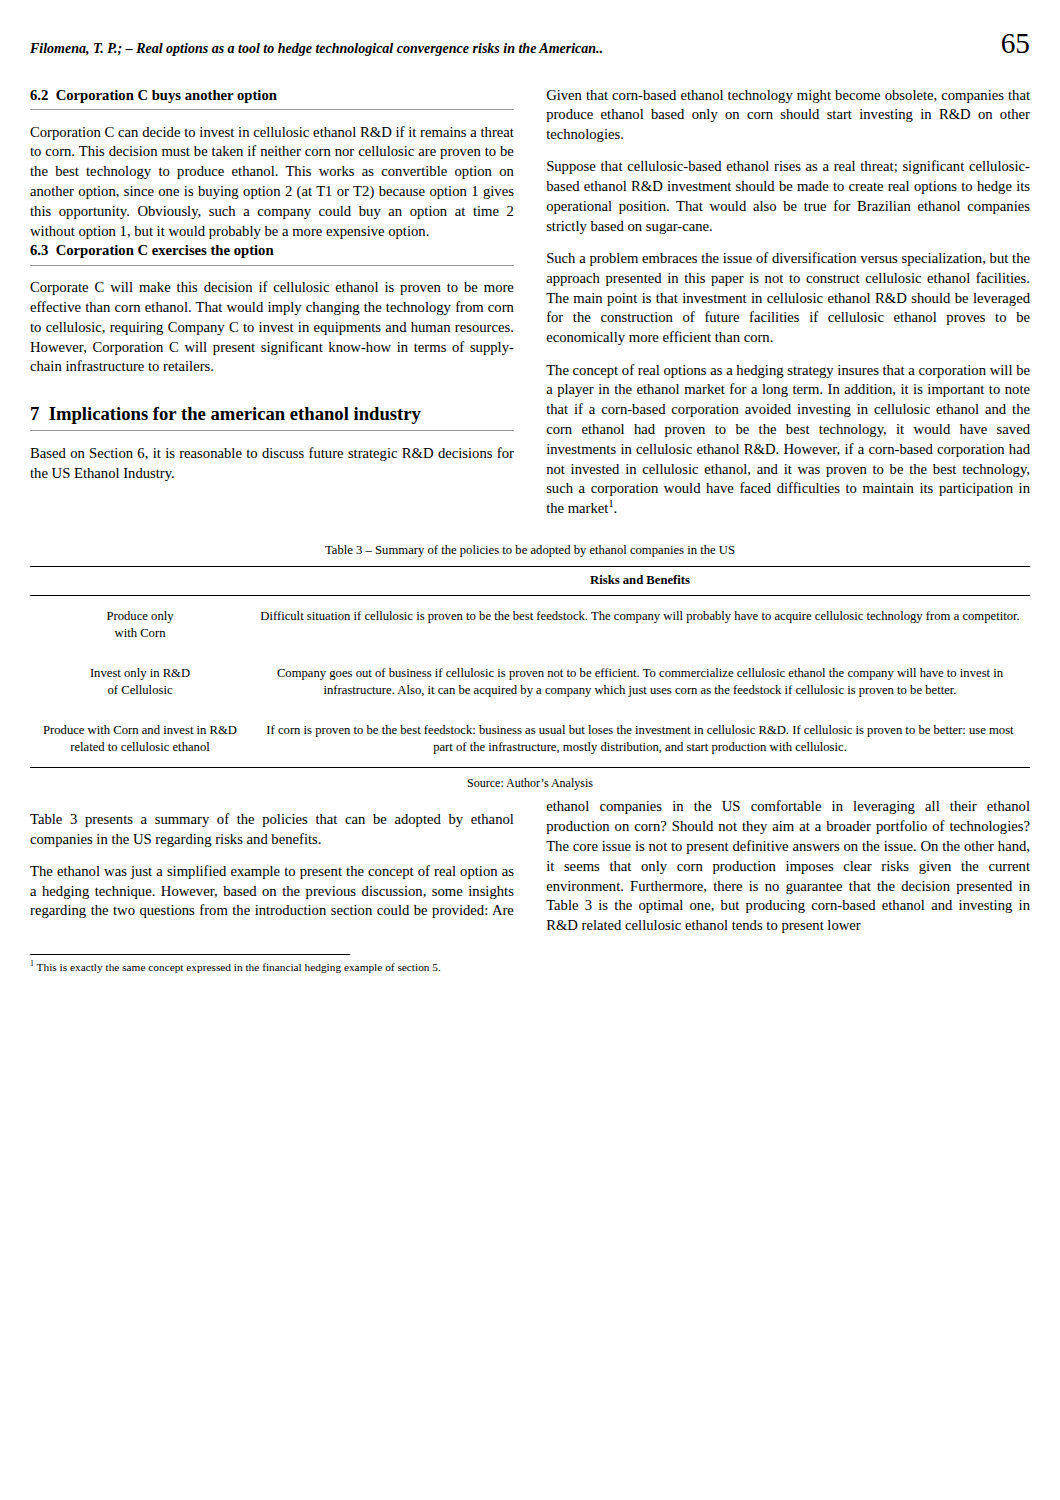Filomena, T. P.; – Real options as a tool to hedge technological convergence risks in the American.. 65
6.2 Corporation C buys another option
Corporation C can decide to invest in cellulosic ethanol R&D if it remains a threat to corn. This decision must be taken if neither corn nor cellulosic are proven to be the best technology to produce ethanol. This works as convertible option on another option, since one is buying option 2 (at T1 or T2) because option 1 gives this opportunity. Obviously, such a company could buy an option at time 2 without option 1, but it would probably be a more expensive option.
6.3 Corporation C exercises the option
Corporate C will make this decision if cellulosic ethanol is proven to be more effective than corn ethanol. That would imply changing the technology from corn to cellulosic, requiring Company C to invest in equipments and human resources. However, Corporation C will present significant know-how in terms of supply-chain infrastructure to retailers.
7 Implications for the american ethanol industry
Based on Section 6, it is reasonable to discuss future strategic R&D decisions for the US Ethanol Industry.
Given that corn-based ethanol technology might become obsolete, companies that produce ethanol based only on corn should start investing in R&D on other technologies.
Suppose that cellulosic-based ethanol rises as a real threat; significant cellulosic-based ethanol R&D investment should be made to create real options to hedge its operational position. That would also be true for Brazilian ethanol companies strictly based on sugar-cane.
Such a problem embraces the issue of diversification versus specialization, but the approach presented in this paper is not to construct cellulosic ethanol facilities. The main point is that investment in cellulosic ethanol R&D should be leveraged for the construction of future facilities if cellulosic ethanol proves to be economically more efficient than corn.
The concept of real options as a hedging strategy insures that a corporation will be a player in the ethanol market for a long term. In addition, it is important to note that if a corn-based corporation avoided investing in cellulosic ethanol and the corn ethanol had proven to be the best technology, it would have saved investments in cellulosic ethanol R&D. However, if a corn-based corporation had not invested in cellulosic ethanol, and it was proven to be the best technology, such a corporation would have faced difficulties to maintain its participation in the market1.
Table 3 – Summary of the policies to be adopted by ethanol companies in the US
| | Risks and Benefits |
| --- | --- |
| Produce only with Corn | Difficult situation if cellulosic is proven to be the best feedstock. The company will probably have to acquire cellulosic technology from a competitor. |
| Invest only in R&D of Cellulosic | Company goes out of business if cellulosic is proven not to be efficient. To commercialize cellulosic ethanol the company will have to invest in infrastructure. Also, it can be acquired by a company which just uses corn as the feedstock if cellulosic is proven to be better. |
| Produce with Corn and invest in R&D related to cellulosic ethanol | If corn is proven to be the best feedstock: business as usual but loses the investment in cellulosic R&D. If cellulosic is proven to be better: use most part of the infrastructure, mostly distribution, and start production with cellulosic. |
Source: Author’s Analysis
Table 3 presents a summary of the policies that can be adopted by ethanol companies in the US regarding risks and benefits.
The ethanol was just a simplified example to present the concept of real option as a hedging technique. However, based on the previous discussion, some insights regarding the two questions from the introduction section could be provided: Are ethanol companies in the US comfortable in leveraging all their ethanol production on corn? Should not they aim at a broader portfolio of technologies? The core issue is not to present definitive answers on the issue. On the other hand, it seems that only corn production imposes clear risks given the current environment. Furthermore, there is no guarantee that the decision presented in Table 3 is the optimal one, but producing corn-based ethanol and investing in R&D related cellulosic ethanol tends to present lower
1 This is exactly the same concept expressed in the financial hedging example of section 5.